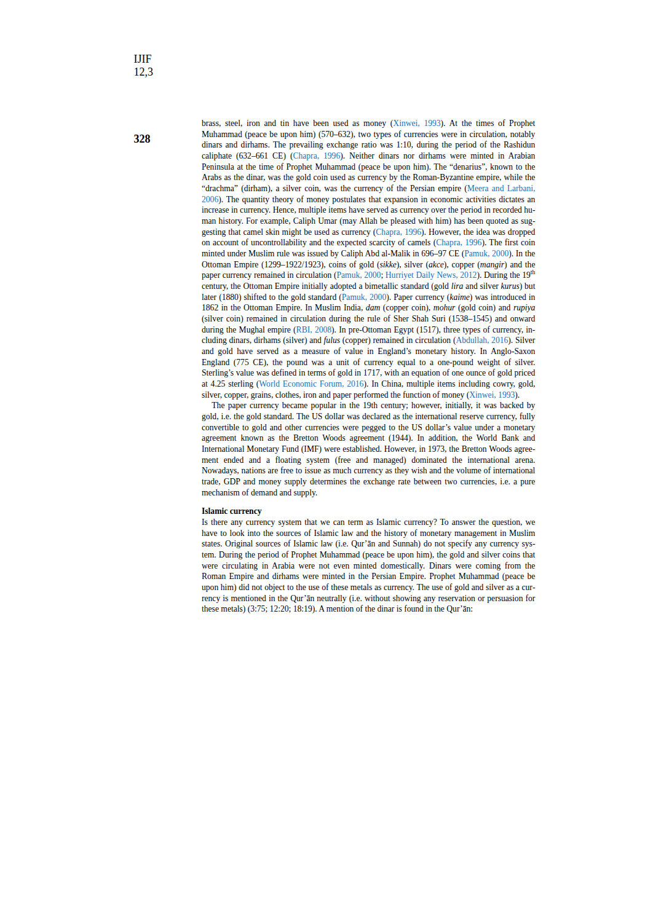IJIF
12,3
328
brass, steel, iron and tin have been used as money (Xinwei, 1993). At the times of Prophet Muhammad (peace be upon him) (570–632), two types of currencies were in circulation, notably dinars and dirhams. The prevailing exchange ratio was 1:10, during the period of the Rashidun caliphate (632–661 CE) (Chapra, 1996). Neither dinars nor dirhams were minted in Arabian Peninsula at the time of Prophet Muhammad (peace be upon him). The “denarius”, known to the Arabs as the dinar, was the gold coin used as currency by the Roman-Byzantine empire, while the “drachma” (dirham), a silver coin, was the currency of the Persian empire (Meera and Larbani, 2006). The quantity theory of money postulates that expansion in economic activities dictates an increase in currency. Hence, multiple items have served as currency over the period in recorded human history. For example, Caliph Umar (may Allah be pleased with him) has been quoted as suggesting that camel skin might be used as currency (Chapra, 1996). However, the idea was dropped on account of uncontrollability and the expected scarcity of camels (Chapra, 1996). The first coin minted under Muslim rule was issued by Caliph Abd al-Malik in 696–97 CE (Pamuk, 2000). In the Ottoman Empire (1299–1922/1923), coins of gold (sikke), silver (akce), copper (mangir) and the paper currency remained in circulation (Pamuk, 2000; Hurriyet Daily News, 2012). During the 19th century, the Ottoman Empire initially adopted a bimetallic standard (gold lira and silver kurus) but later (1880) shifted to the gold standard (Pamuk, 2000). Paper currency (kaime) was introduced in 1862 in the Ottoman Empire. In Muslim India, dam (copper coin), mohur (gold coin) and rupiya (silver coin) remained in circulation during the rule of Sher Shah Suri (1538–1545) and onward during the Mughal empire (RBI, 2008). In pre-Ottoman Egypt (1517), three types of currency, including dinars, dirhams (silver) and fulus (copper) remained in circulation (Abdullah, 2016). Silver and gold have served as a measure of value in England’s monetary history. In Anglo-Saxon England (775 CE), the pound was a unit of currency equal to a one-pound weight of silver. Sterling’s value was defined in terms of gold in 1717, with an equation of one ounce of gold priced at 4.25 sterling (World Economic Forum, 2016). In China, multiple items including cowry, gold, silver, copper, grains, clothes, iron and paper performed the function of money (Xinwei, 1993).
The paper currency became popular in the 19th century; however, initially, it was backed by gold, i.e. the gold standard. The US dollar was declared as the international reserve currency, fully convertible to gold and other currencies were pegged to the US dollar’s value under a monetary agreement known as the Bretton Woods agreement (1944). In addition, the World Bank and International Monetary Fund (IMF) were established. However, in 1973, the Bretton Woods agreement ended and a floating system (free and managed) dominated the international arena. Nowadays, nations are free to issue as much currency as they wish and the volume of international trade, GDP and money supply determines the exchange rate between two currencies, i.e. a pure mechanism of demand and supply.
Islamic currency
Is there any currency system that we can term as Islamic currency? To answer the question, we have to look into the sources of Islamic law and the history of monetary management in Muslim states. Original sources of Islamic law (i.e. Qur’ān and Sunnah) do not specify any currency system. During the period of Prophet Muhammad (peace be upon him), the gold and silver coins that were circulating in Arabia were not even minted domestically. Dinars were coming from the Roman Empire and dirhams were minted in the Persian Empire. Prophet Muhammad (peace be upon him) did not object to the use of these metals as currency. The use of gold and silver as a currency is mentioned in the Qur’ān neutrally (i.e. without showing any reservation or persuasion for these metals) (3:75; 12:20; 18:19). A mention of the dinar is found in the Qur’ān: